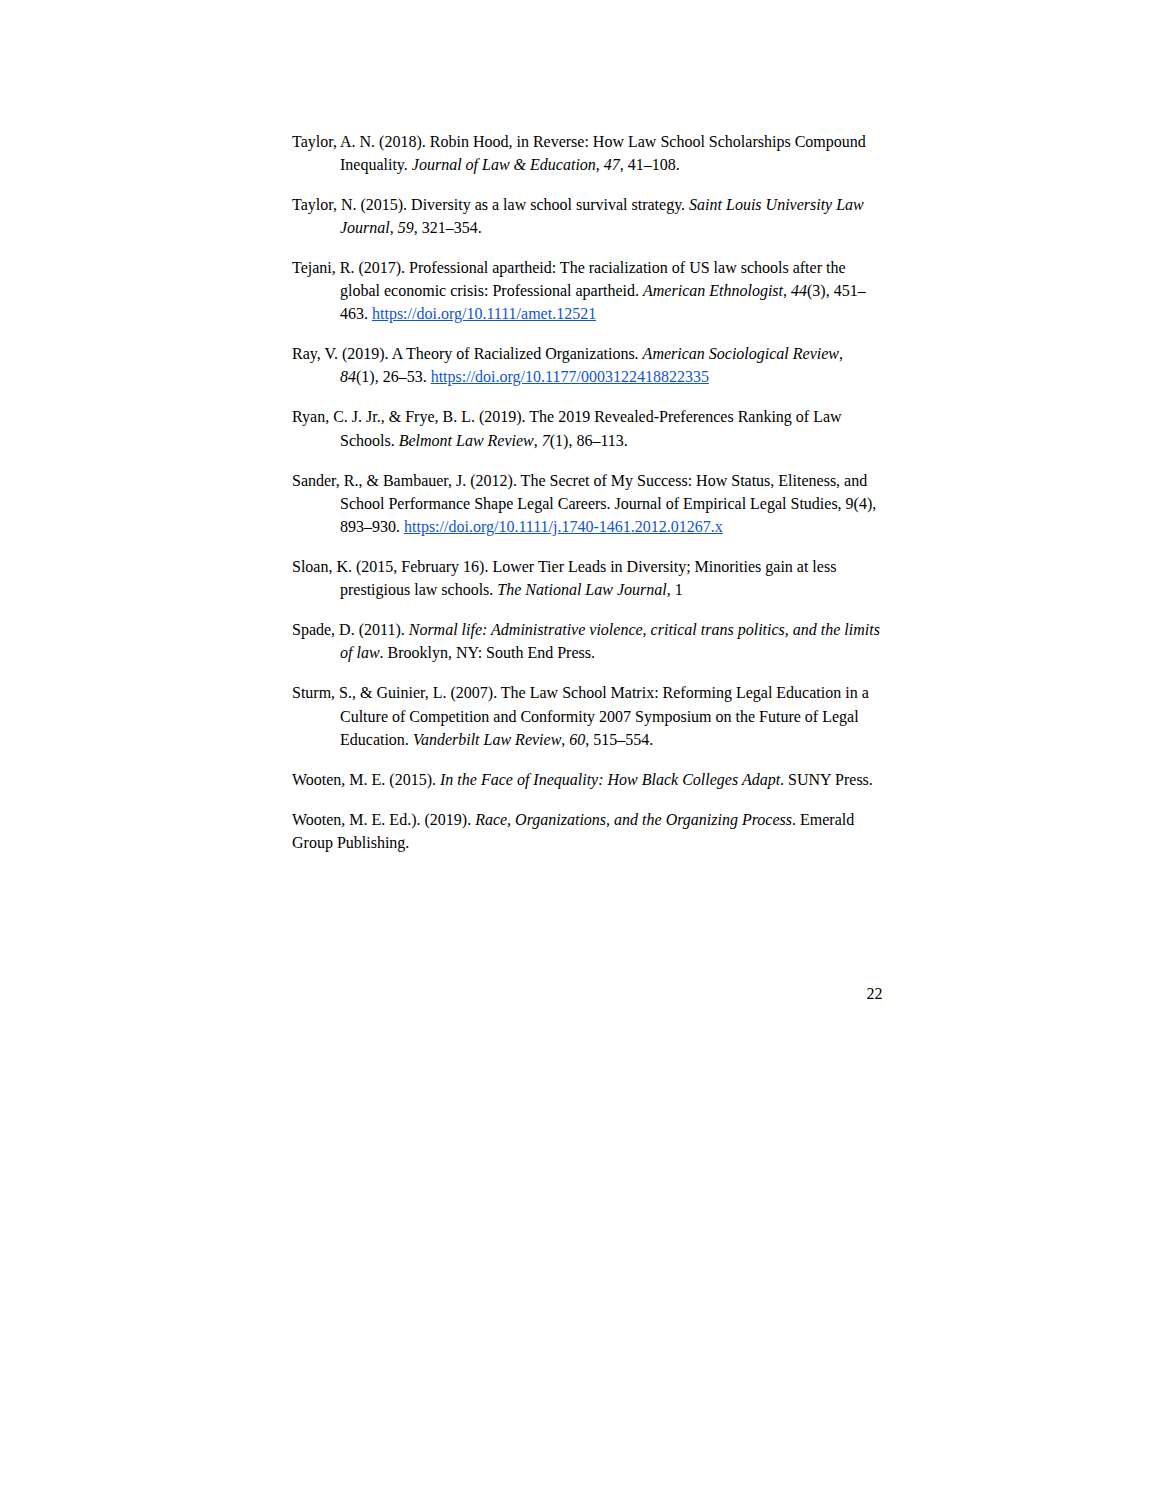Taylor, A. N. (2018). Robin Hood, in Reverse: How Law School Scholarships Compound Inequality. Journal of Law & Education, 47, 41–108.
Taylor, N. (2015). Diversity as a law school survival strategy. Saint Louis University Law Journal, 59, 321–354.
Tejani, R. (2017). Professional apartheid: The racialization of US law schools after the global economic crisis: Professional apartheid. American Ethnologist, 44(3), 451–463. https://doi.org/10.1111/amet.12521
Ray, V. (2019). A Theory of Racialized Organizations. American Sociological Review, 84(1), 26–53. https://doi.org/10.1177/0003122418822335
Ryan, C. J. Jr., & Frye, B. L. (2019). The 2019 Revealed-Preferences Ranking of Law Schools. Belmont Law Review, 7(1), 86–113.
Sander, R., & Bambauer, J. (2012). The Secret of My Success: How Status, Eliteness, and School Performance Shape Legal Careers. Journal of Empirical Legal Studies, 9(4), 893–930. https://doi.org/10.1111/j.1740-1461.2012.01267.x
Sloan, K. (2015, February 16). Lower Tier Leads in Diversity; Minorities gain at less prestigious law schools. The National Law Journal, 1
Spade, D. (2011). Normal life: Administrative violence, critical trans politics, and the limits of law. Brooklyn, NY: South End Press.
Sturm, S., & Guinier, L. (2007). The Law School Matrix: Reforming Legal Education in a Culture of Competition and Conformity 2007 Symposium on the Future of Legal Education. Vanderbilt Law Review, 60, 515–554.
Wooten, M. E. (2015). In the Face of Inequality: How Black Colleges Adapt. SUNY Press.
Wooten, M. E. Ed.). (2019). Race, Organizations, and the Organizing Process. Emerald Group Publishing.
22